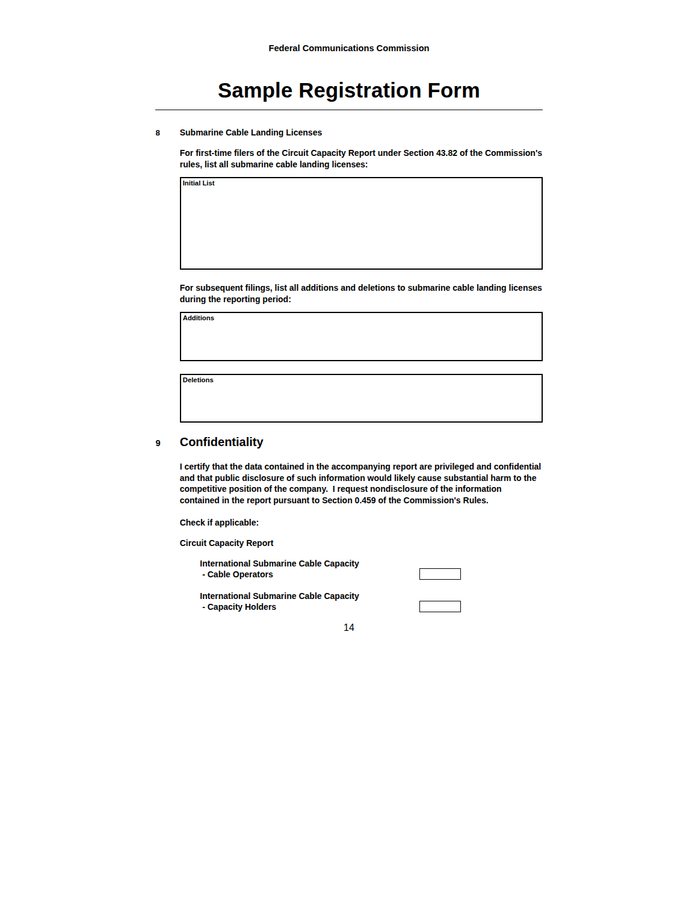Federal Communications Commission
Sample Registration Form
8
Submarine Cable Landing Licenses
For first-time filers of the Circuit Capacity Report under Section 43.82 of the Commission's rules, list all submarine cable landing licenses:
Initial List
For subsequent filings, list all additions and deletions to submarine cable landing licenses during the reporting period:
Additions
Deletions
9
Confidentiality
I certify that the data contained in the accompanying report are privileged and confidential and that public disclosure of such information would likely cause substantial harm to the competitive position of the company. I request nondisclosure of the information contained in the report pursuant to Section 0.459 of the Commission's Rules.
Check if applicable:
Circuit Capacity Report
International Submarine Cable Capacity
- Cable Operators
International Submarine Cable Capacity
- Capacity Holders
14